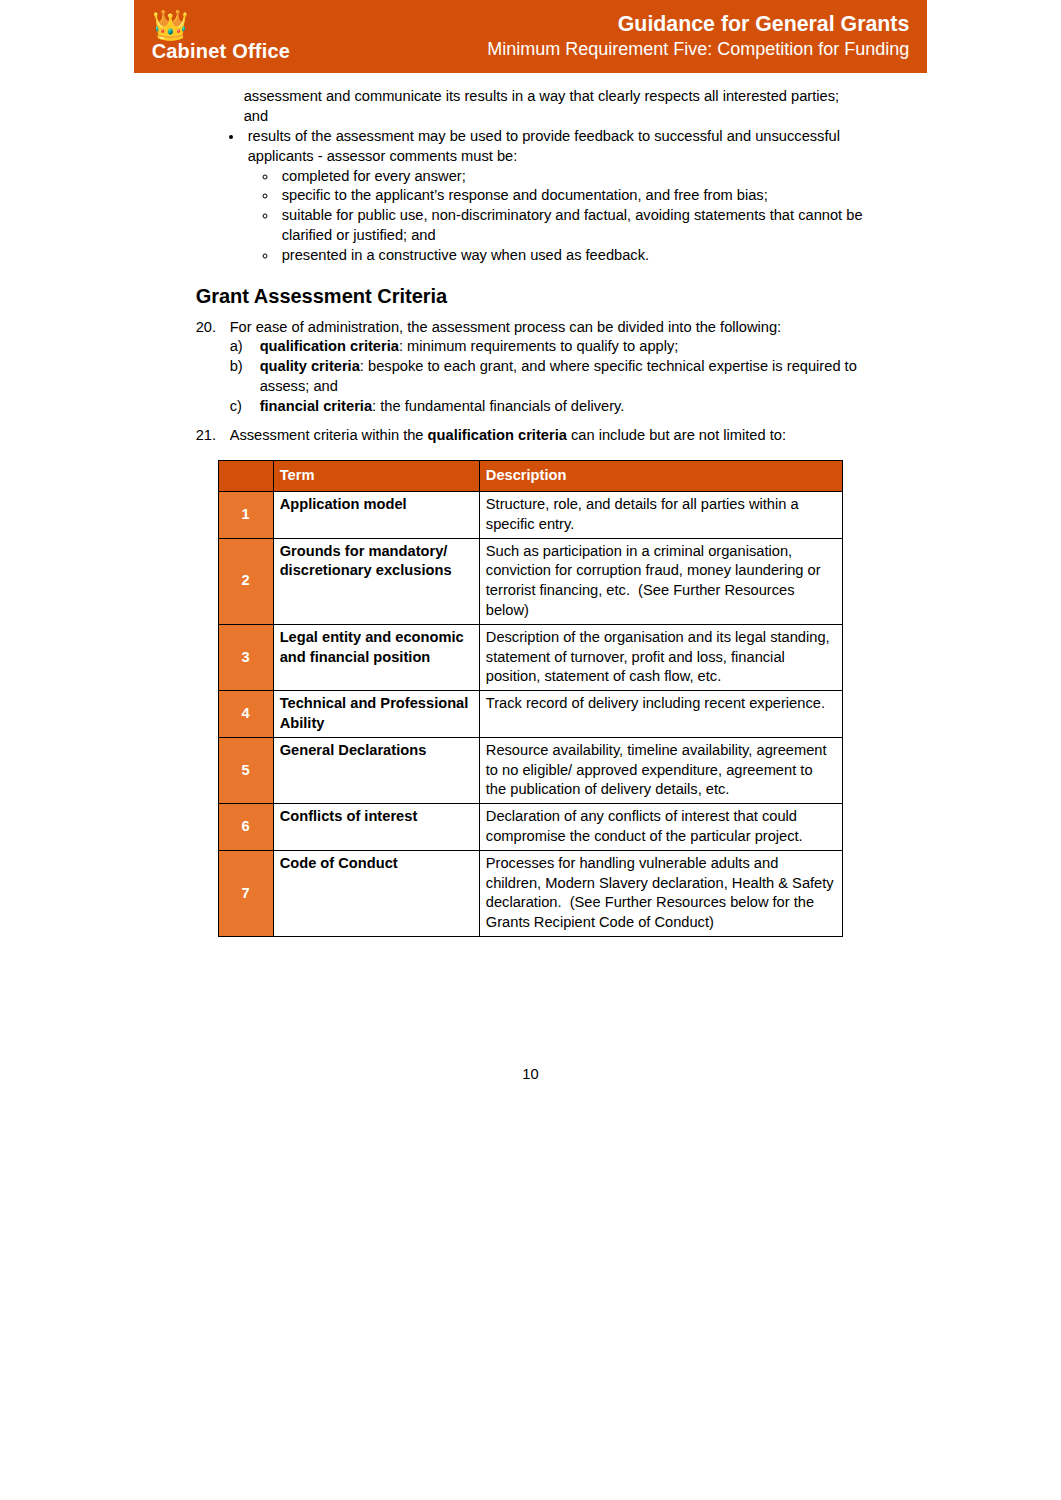👑
Cabinet Office
Guidance for General Grants
Minimum Requirement Five: Competition for Funding
assessment and communicate its results in a way that clearly respects all interested parties; and
results of the assessment may be used to provide feedback to successful and unsuccessful applicants - assessor comments must be:
completed for every answer;
specific to the applicant’s response and documentation, and free from bias;
suitable for public use, non-discriminatory and factual, avoiding statements that cannot be clarified or justified; and
presented in a constructive way when used as feedback.
Grant Assessment Criteria
For ease of administration, the assessment process can be divided into the following:
qualification criteria: minimum requirements to qualify to apply;
quality criteria: bespoke to each grant, and where specific technical expertise is required to assess; and
financial criteria: the fundamental financials of delivery.
Assessment criteria within the qualification criteria can include but are not limited to:
| | Term | Description |
| --- | --- | --- |
| 1 | Application model | Structure, role, and details for all parties within a specific entry. |
| 2 | Grounds for mandatory/ discretionary exclusions | Such as participation in a criminal organisation, conviction for corruption fraud, money laundering or terrorist financing, etc. (See Further Resources below) |
| 3 | Legal entity and economic and financial position | Description of the organisation and its legal standing, statement of turnover, profit and loss, financial position, statement of cash flow, etc. |
| 4 | Technical and Professional Ability | Track record of delivery including recent experience. |
| 5 | General Declarations | Resource availability, timeline availability, agreement to no eligible/ approved expenditure, agreement to the publication of delivery details, etc. |
| 6 | Conflicts of interest | Declaration of any conflicts of interest that could compromise the conduct of the particular project. |
| 7 | Code of Conduct | Processes for handling vulnerable adults and children, Modern Slavery declaration, Health & Safety declaration. (See Further Resources below for the Grants Recipient Code of Conduct) |
10